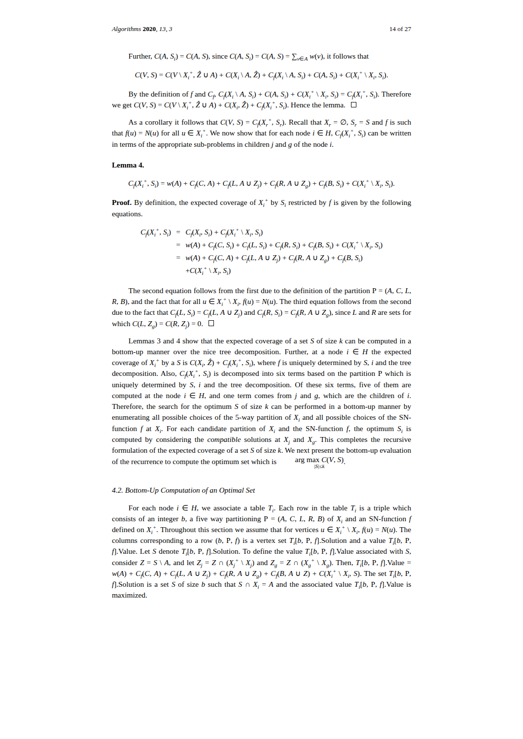Algorithms 2020, 13, 3
14 of 27
Further, C(A, Si) = C(A, S), since C(A, Si) = C(A, S) = ∑v∈A w(v), it follows that
C(V, S) = C(V \ Xi+, Ẑ ∪ A) + C(Xi \ A, Ẑ) + Cf(Xi \ A, Si) + C(A, Si) + C(Xi+ \ Xi, Si).
By the definition of f and Cf, Cf(Xi \ A, Si) + C(A, Si) + C(Xi+ \ Xi, Si) = Cf(Xi+, Si). Therefore we get C(V, S) = C(V \ Xi+, Ẑ ∪ A) + C(Xi, Ẑ) + Cf(Xi+, Si). Hence the lemma.
As a corollary it follows that C(V, S) = Cf(Xr+, Sr). Recall that Xr = ∅, Sr = S and f is such that f(u) = N(u) for all u ∈ Xi+. We now show that for each node i ∈ H, Cf(Xi+, Si) can be written in terms of the appropriate sub-problems in children j and g of the node i.
Lemma 4.
Cf(Xi+, Si) = w(A) + Cf(C, A) + Cf(L, A ∪ Zj) + Cf(R, A ∪ Zg) + Cf(B, Si) + C(Xi+ \ Xi, Si).
Proof. By definition, the expected coverage of Xi+ by Si restricted by f is given by the following equations.
| C f ( X i + , S i ) | = | C f ( X i , S i ) + C f ( X i + \ X i , S i ) |
| | = | w ( A ) + C f ( C , S i ) + C f ( L , S i ) + C f ( R , S i ) + C f ( B , S i ) + C ( X i + \ X i , S i ) |
| | = | w ( A ) + C f ( C , A ) + C f ( L , A ∪ Z j ) + C f ( R , A ∪ Z g ) + C f ( B , S i ) |
| | | + C ( X i + \ X i , S i ) |
The second equation follows from the first due to the definition of the partition P = (A, C, L, R, B), and the fact that for all u ∈ Xi+ \ Xi, f(u) = N(u). The third equation follows from the second due to the fact that Cf(L, Si) = Cf(L, A ∪ Zj) and Cf(R, Si) = Cf(R, A ∪ Zg), since L and R are sets for which C(L, Zg) = C(R, Zj) = 0.
Lemmas 3 and 4 show that the expected coverage of a set S of size k can be computed in a bottom-up manner over the nice tree decomposition. Further, at a node i ∈ H the expected coverage of Xi+ by a S is C(Xi, Ẑ) + Cf(Xi+, Si), where f is uniquely determined by S, i and the tree decomposition. Also, Cf(Xi+, Si) is decomposed into six terms based on the partition P which is uniquely determined by S, i and the tree decomposition. Of these six terms, five of them are computed at the node i ∈ H, and one term comes from j and g, which are the children of i. Therefore, the search for the optimum S of size k can be performed in a bottom-up manner by enumerating all possible choices of the 5-way partition of Xi and all possible choices of the SN-function f at Xi. For each candidate partition of Xi and the SN-function f, the optimum Si is computed by considering the compatible solutions at Xj and Xg. This completes the recursive formulation of the expected coverage of a set S of size k. We next present the bottom-up evaluation of the recurrence to compute the optimum set which is arg max C(V, S)|S|≤k.
4.2. Bottom-Up Computation of an Optimal Set
For each node i ∈ H, we associate a table Ti. Each row in the table Ti is a triple which consists of an integer b, a five way partitioning P = (A, C, L, R, B) of Xi and an SN-function f defined on Xi+. Throughout this section we assume that for vertices u ∈ Xi+ \ Xi, f(u) = N(u). The columns corresponding to a row (b, P, f) is a vertex set Ti[b, P, f].Solution and a value Ti[b, P, f].Value. Let S denote Ti[b, P, f].Solution. To define the value Ti[b, P, f].Value associated with S, consider Z = S \ A, and let Zj = Z ∩ (Xj+ \ Xj) and Zg = Z ∩ (Xg+ \ Xg). Then, Ti[b, P, f].Value = w(A) + Cf(C, A) + Cf(L, A ∪ Zj) + Cf(R, A ∪ Zg) + Cf(B, A ∪ Z) + C(Xi+ \ Xi, S). The set Ti[b, P, f].Solution is a set S of size b such that S ∩ Xi = A and the associated value Ti[b, P, f].Value is maximized.